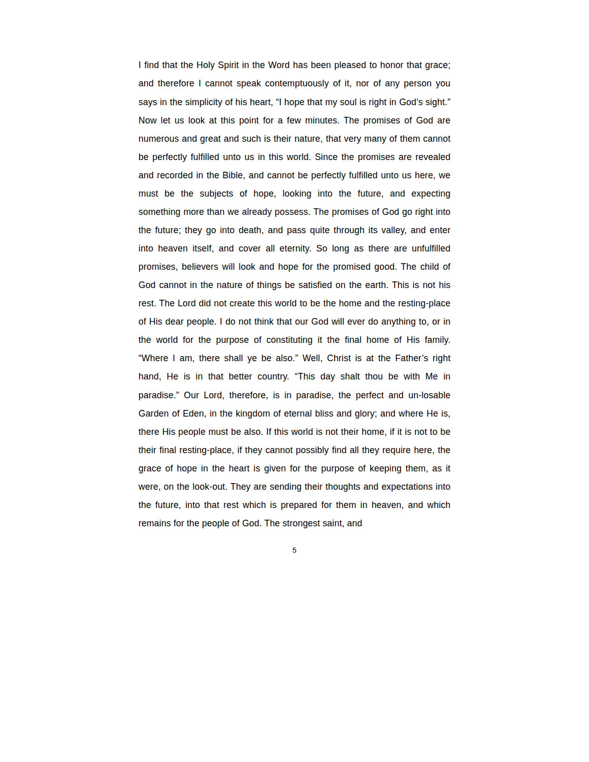I find that the Holy Spirit in the Word has been pleased to honor that grace; and therefore I cannot speak contemptuously of it, nor of any person you says in the simplicity of his heart, “I hope that my soul is right in God’s sight.” Now let us look at this point for a few minutes. The promises of God are numerous and great and such is their nature, that very many of them cannot be perfectly fulfilled unto us in this world. Since the promises are revealed and recorded in the Bible, and cannot be perfectly fulfilled unto us here, we must be the subjects of hope, looking into the future, and expecting something more than we already possess. The promises of God go right into the future; they go into death, and pass quite through its valley, and enter into heaven itself, and cover all eternity. So long as there are unfulfilled promises, believers will look and hope for the promised good. The child of God cannot in the nature of things be satisfied on the earth. This is not his rest. The Lord did not create this world to be the home and the resting-place of His dear people. I do not think that our God will ever do anything to, or in the world for the purpose of constituting it the final home of His family. “Where I am, there shall ye be also.” Well, Christ is at the Father’s right hand, He is in that better country. “This day shalt thou be with Me in paradise.” Our Lord, therefore, is in paradise, the perfect and un-losable Garden of Eden, in the kingdom of eternal bliss and glory; and where He is, there His people must be also. If this world is not their home, if it is not to be their final resting-place, if they cannot possibly find all they require here, the grace of hope in the heart is given for the purpose of keeping them, as it were, on the look-out. They are sending their thoughts and expectations into the future, into that rest which is prepared for them in heaven, and which remains for the people of God. The strongest saint, and
5